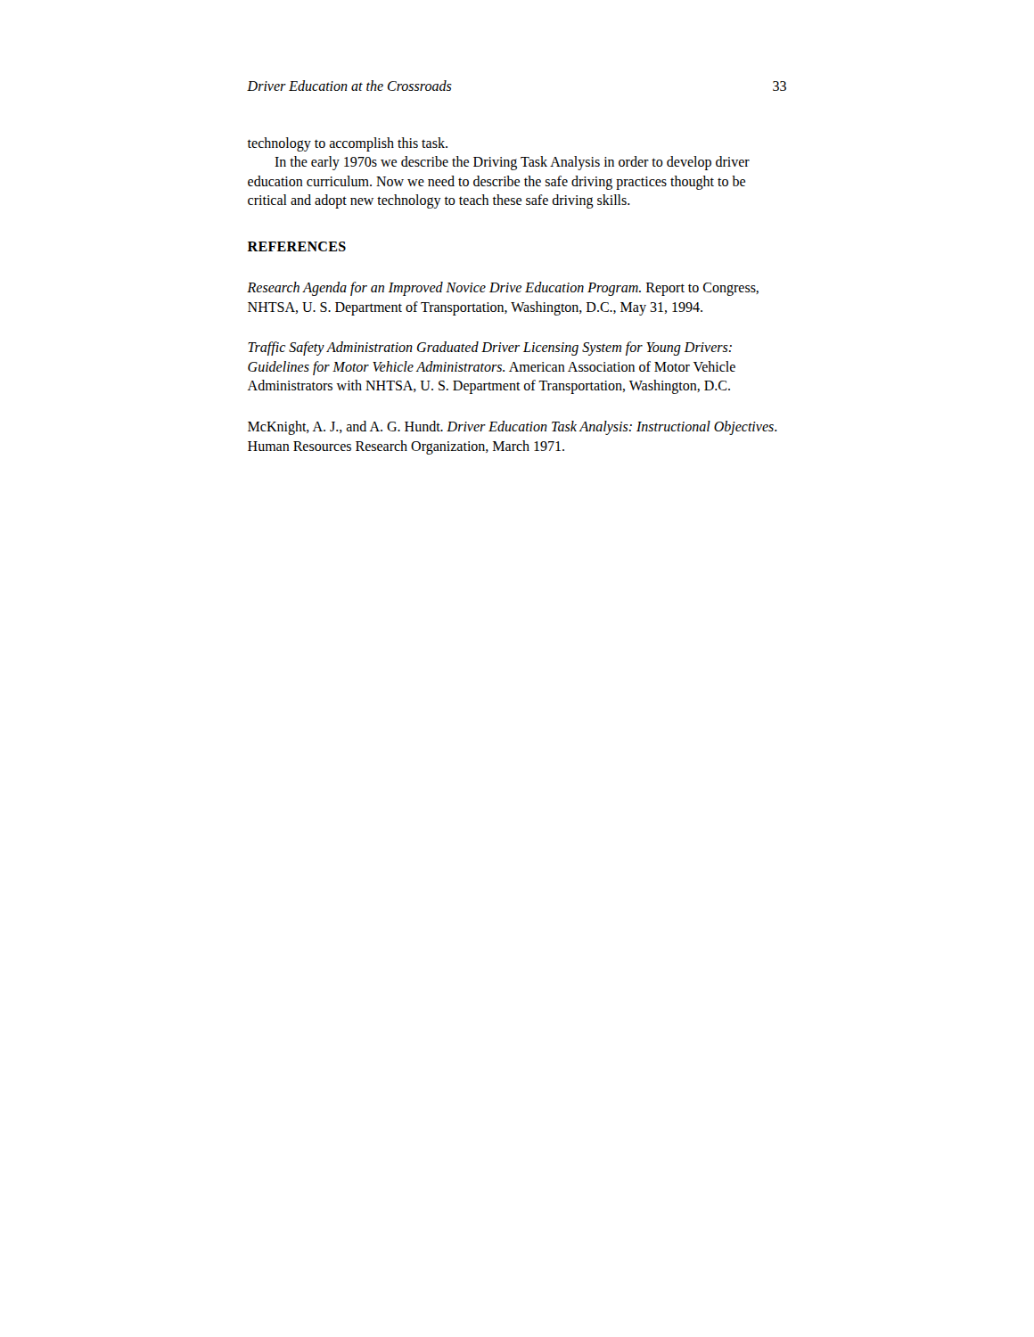Driver Education at the Crossroads 33
technology to accomplish this task.
In the early 1970s we describe the Driving Task Analysis in order to develop driver education curriculum. Now we need to describe the safe driving practices thought to be critical and adopt new technology to teach these safe driving skills.
REFERENCES
Research Agenda for an Improved Novice Drive Education Program. Report to Congress, NHTSA, U. S. Department of Transportation, Washington, D.C., May 31, 1994.
Traffic Safety Administration Graduated Driver Licensing System for Young Drivers: Guidelines for Motor Vehicle Administrators. American Association of Motor Vehicle Administrators with NHTSA, U. S. Department of Transportation, Washington, D.C.
McKnight, A. J., and A. G. Hundt. Driver Education Task Analysis: Instructional Objectives. Human Resources Research Organization, March 1971.